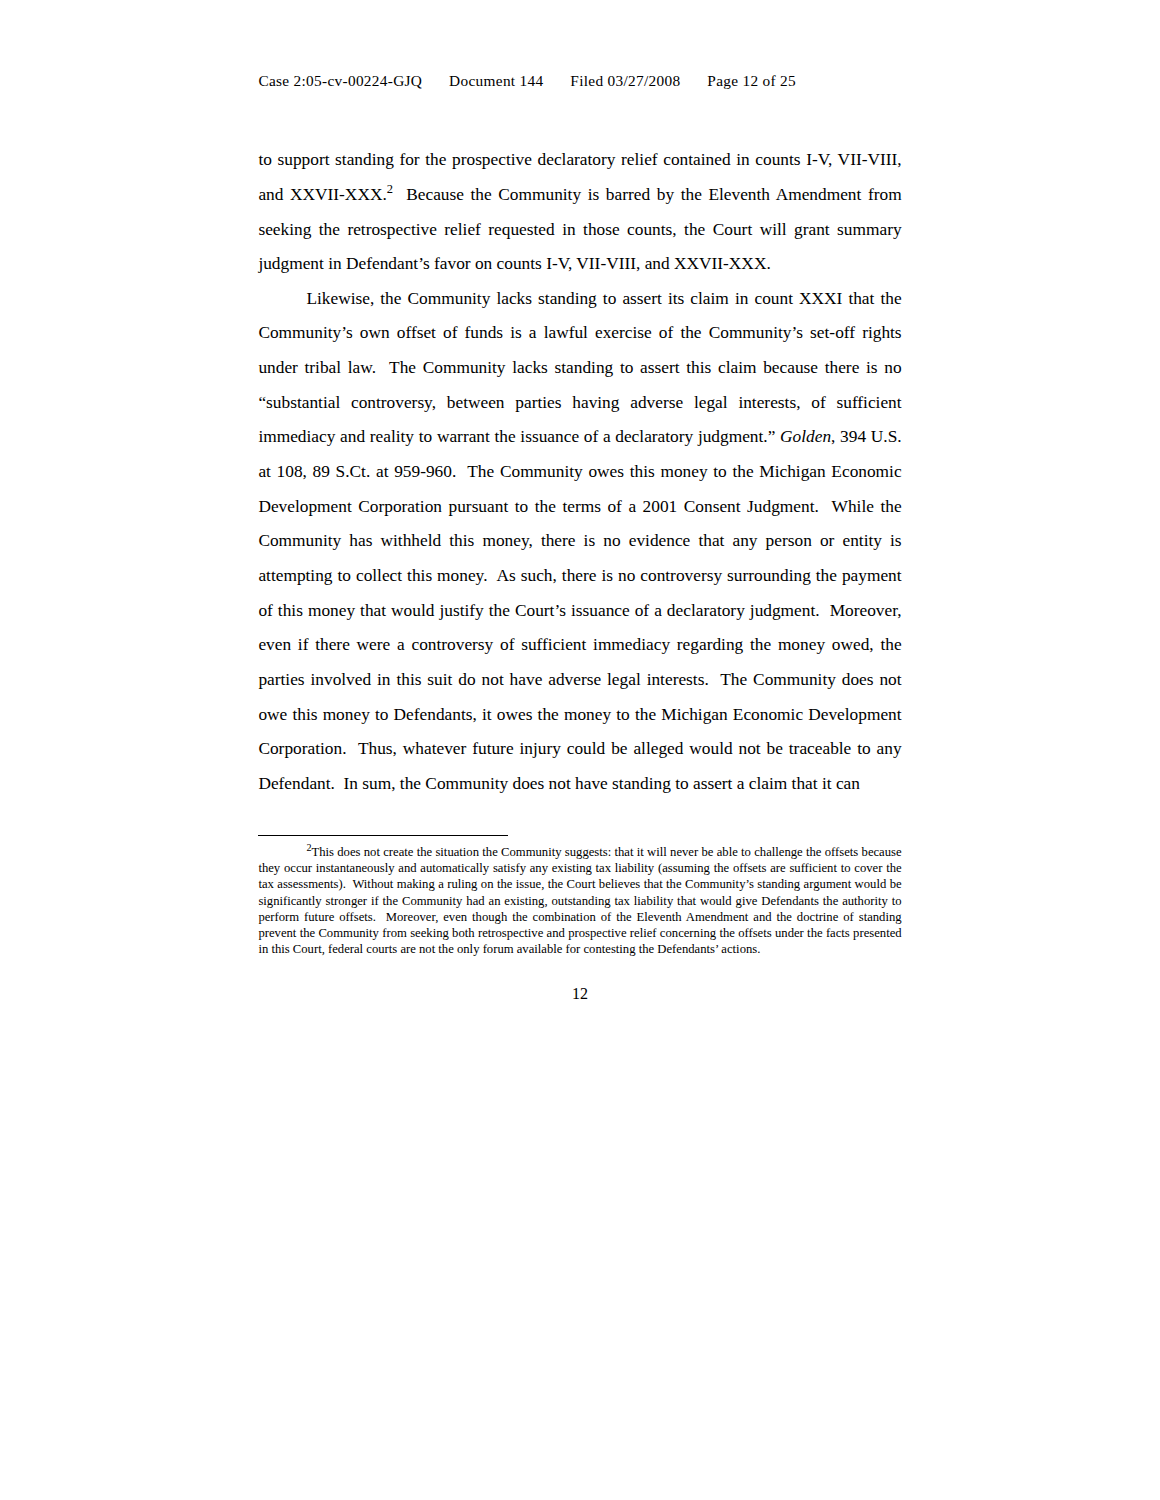Case 2:05-cv-00224-GJQ Document 144 Filed 03/27/2008 Page 12 of 25
to support standing for the prospective declaratory relief contained in counts I-V, VII-VIII, and XXVII-XXX.2 Because the Community is barred by the Eleventh Amendment from seeking the retrospective relief requested in those counts, the Court will grant summary judgment in Defendant’s favor on counts I-V, VII-VIII, and XXVII-XXX.
Likewise, the Community lacks standing to assert its claim in count XXXI that the Community’s own offset of funds is a lawful exercise of the Community’s set-off rights under tribal law. The Community lacks standing to assert this claim because there is no “substantial controversy, between parties having adverse legal interests, of sufficient immediacy and reality to warrant the issuance of a declaratory judgment.” Golden, 394 U.S. at 108, 89 S.Ct. at 959-960. The Community owes this money to the Michigan Economic Development Corporation pursuant to the terms of a 2001 Consent Judgment. While the Community has withheld this money, there is no evidence that any person or entity is attempting to collect this money. As such, there is no controversy surrounding the payment of this money that would justify the Court’s issuance of a declaratory judgment. Moreover, even if there were a controversy of sufficient immediacy regarding the money owed, the parties involved in this suit do not have adverse legal interests. The Community does not owe this money to Defendants, it owes the money to the Michigan Economic Development Corporation. Thus, whatever future injury could be alleged would not be traceable to any Defendant. In sum, the Community does not have standing to assert a claim that it can
2This does not create the situation the Community suggests: that it will never be able to challenge the offsets because they occur instantaneously and automatically satisfy any existing tax liability (assuming the offsets are sufficient to cover the tax assessments). Without making a ruling on the issue, the Court believes that the Community’s standing argument would be significantly stronger if the Community had an existing, outstanding tax liability that would give Defendants the authority to perform future offsets. Moreover, even though the combination of the Eleventh Amendment and the doctrine of standing prevent the Community from seeking both retrospective and prospective relief concerning the offsets under the facts presented in this Court, federal courts are not the only forum available for contesting the Defendants’ actions.
12